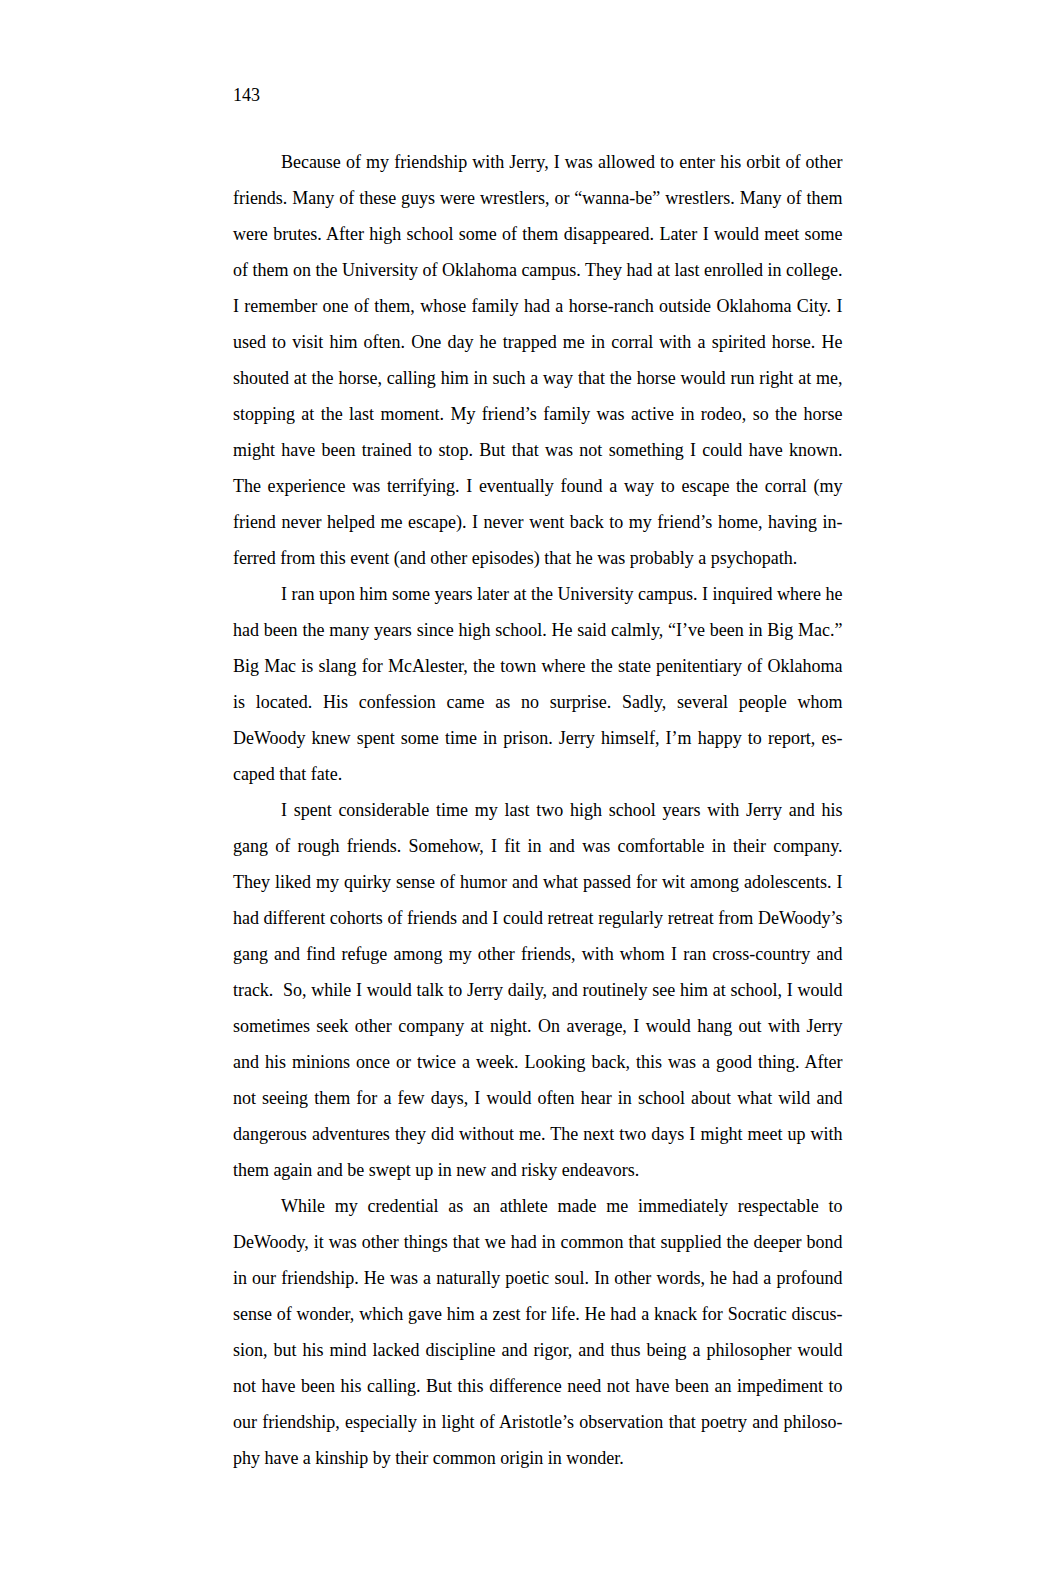143
Because of my friendship with Jerry, I was allowed to enter his orbit of other friends. Many of these guys were wrestlers, or “wanna-be” wrestlers. Many of them were brutes. After high school some of them disappeared. Later I would meet some of them on the University of Oklahoma campus. They had at last enrolled in college. I remember one of them, whose family had a horse-ranch outside Oklahoma City. I used to visit him often. One day he trapped me in corral with a spirited horse. He shouted at the horse, calling him in such a way that the horse would run right at me, stopping at the last moment. My friend’s family was active in rodeo, so the horse might have been trained to stop. But that was not something I could have known. The experience was terrifying. I eventually found a way to escape the corral (my friend never helped me escape). I never went back to my friend’s home, having inferred from this event (and other episodes) that he was probably a psychopath.
I ran upon him some years later at the University campus. I inquired where he had been the many years since high school. He said calmly, “I’ve been in Big Mac.” Big Mac is slang for McAlester, the town where the state penitentiary of Oklahoma is located. His confession came as no surprise. Sadly, several people whom DeWoody knew spent some time in prison. Jerry himself, I’m happy to report, escaped that fate.
I spent considerable time my last two high school years with Jerry and his gang of rough friends. Somehow, I fit in and was comfortable in their company. They liked my quirky sense of humor and what passed for wit among adolescents. I had different cohorts of friends and I could retreat regularly retreat from DeWoody’s gang and find refuge among my other friends, with whom I ran cross-country and track. So, while I would talk to Jerry daily, and routinely see him at school, I would sometimes seek other company at night. On average, I would hang out with Jerry and his minions once or twice a week. Looking back, this was a good thing. After not seeing them for a few days, I would often hear in school about what wild and dangerous adventures they did without me. The next two days I might meet up with them again and be swept up in new and risky endeavors.
While my credential as an athlete made me immediately respectable to DeWoody, it was other things that we had in common that supplied the deeper bond in our friendship. He was a naturally poetic soul. In other words, he had a profound sense of wonder, which gave him a zest for life. He had a knack for Socratic discussion, but his mind lacked discipline and rigor, and thus being a philosopher would not have been his calling. But this difference need not have been an impediment to our friendship, especially in light of Aristotle’s observation that poetry and philosophy have a kinship by their common origin in wonder.